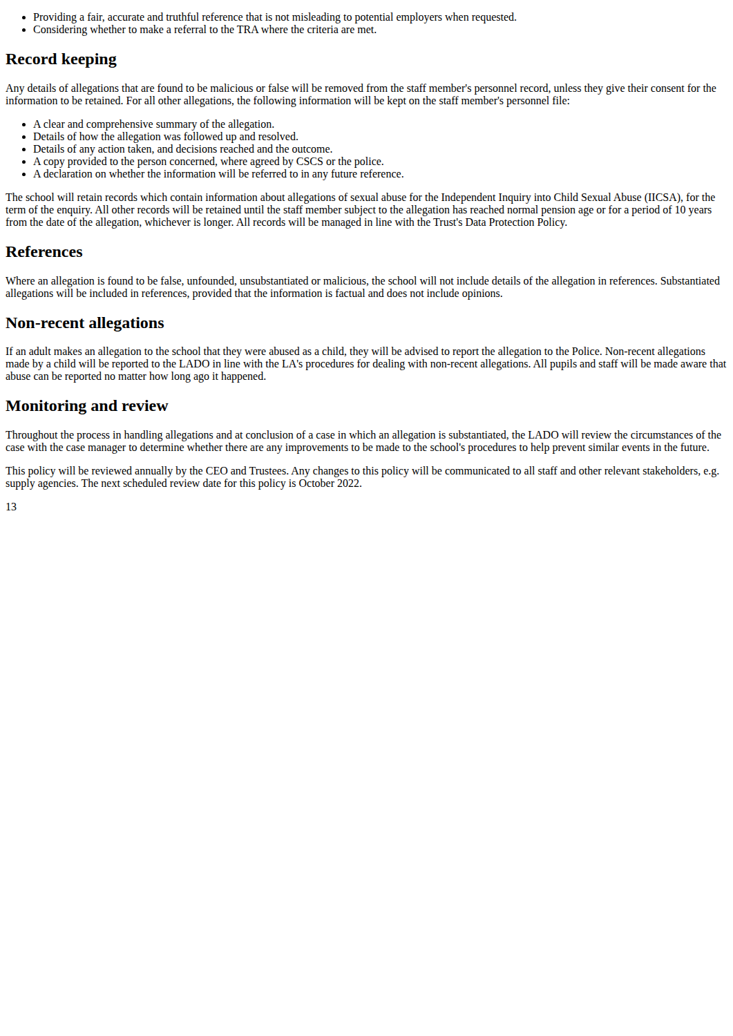Providing a fair, accurate and truthful reference that is not misleading to potential employers when requested.
Considering whether to make a referral to the TRA where the criteria are met.
Record keeping
Any details of allegations that are found to be malicious or false will be removed from the staff member's personnel record, unless they give their consent for the information to be retained. For all other allegations, the following information will be kept on the staff member's personnel file:
A clear and comprehensive summary of the allegation.
Details of how the allegation was followed up and resolved.
Details of any action taken, and decisions reached and the outcome.
A copy provided to the person concerned, where agreed by CSCS or the police.
A declaration on whether the information will be referred to in any future reference.
The school will retain records which contain information about allegations of sexual abuse for the Independent Inquiry into Child Sexual Abuse (IICSA), for the term of the enquiry. All other records will be retained until the staff member subject to the allegation has reached normal pension age or for a period of 10 years from the date of the allegation, whichever is longer. All records will be managed in line with the Trust's Data Protection Policy.
References
Where an allegation is found to be false, unfounded, unsubstantiated or malicious, the school will not include details of the allegation in references. Substantiated allegations will be included in references, provided that the information is factual and does not include opinions.
Non-recent allegations
If an adult makes an allegation to the school that they were abused as a child, they will be advised to report the allegation to the Police. Non-recent allegations made by a child will be reported to the LADO in line with the LA's procedures for dealing with non-recent allegations. All pupils and staff will be made aware that abuse can be reported no matter how long ago it happened.
Monitoring and review
Throughout the process in handling allegations and at conclusion of a case in which an allegation is substantiated, the LADO will review the circumstances of the case with the case manager to determine whether there are any improvements to be made to the school's procedures to help prevent similar events in the future.
This policy will be reviewed annually by the CEO and Trustees. Any changes to this policy will be communicated to all staff and other relevant stakeholders, e.g. supply agencies. The next scheduled review date for this policy is October 2022.
13